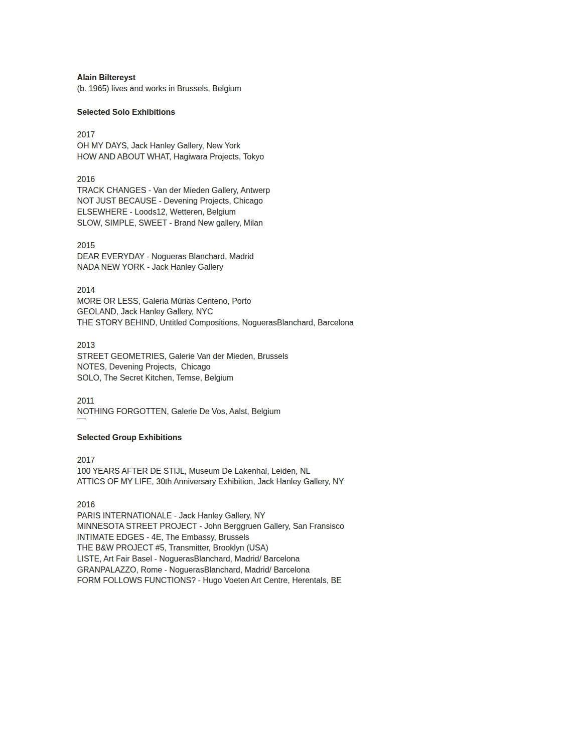Alain Biltereyst
(b. 1965) lives and works in Brussels, Belgium
Selected Solo Exhibitions
2017
OH MY DAYS, Jack Hanley Gallery, New York
HOW AND ABOUT WHAT, Hagiwara Projects, Tokyo
2016
TRACK CHANGES - Van der Mieden Gallery, Antwerp
NOT JUST BECAUSE - Devening Projects, Chicago
ELSEWHERE - Loods12, Wetteren, Belgium
SLOW, SIMPLE, SWEET - Brand New gallery, Milan
2015
DEAR EVERYDAY - Nogueras Blanchard, Madrid
NADA NEW YORK - Jack Hanley Gallery
2014
MORE OR LESS, Galeria Múrias Centeno, Porto
GEOLAND, Jack Hanley Gallery, NYC
THE STORY BEHIND, Untitled Compositions, NoguerasBlanchard, Barcelona
2013
STREET GEOMETRIES, Galerie Van der Mieden, Brussels
NOTES, Devening Projects, Chicago
SOLO, The Secret Kitchen, Temse, Belgium
2011
NOTHING FORGOTTEN, Galerie De Vos, Aalst, Belgium
Selected Group Exhibitions
2017
100 YEARS AFTER DE STIJL, Museum De Lakenhal, Leiden, NL
ATTICS OF MY LIFE, 30th Anniversary Exhibition, Jack Hanley Gallery, NY
2016
PARIS INTERNATIONALE - Jack Hanley Gallery, NY
MINNESOTA STREET PROJECT - John Berggruen Gallery, San Fransisco
INTIMATE EDGES - 4E, The Embassy, Brussels
THE B&W PROJECT #5, Transmitter, Brooklyn (USA)
LISTE, Art Fair Basel - NoguerasBlanchard, Madrid/ Barcelona
GRANPALAZZO, Rome - NoguerasBlanchard, Madrid/ Barcelona
FORM FOLLOWS FUNCTIONS? - Hugo Voeten Art Centre, Herentals, BE